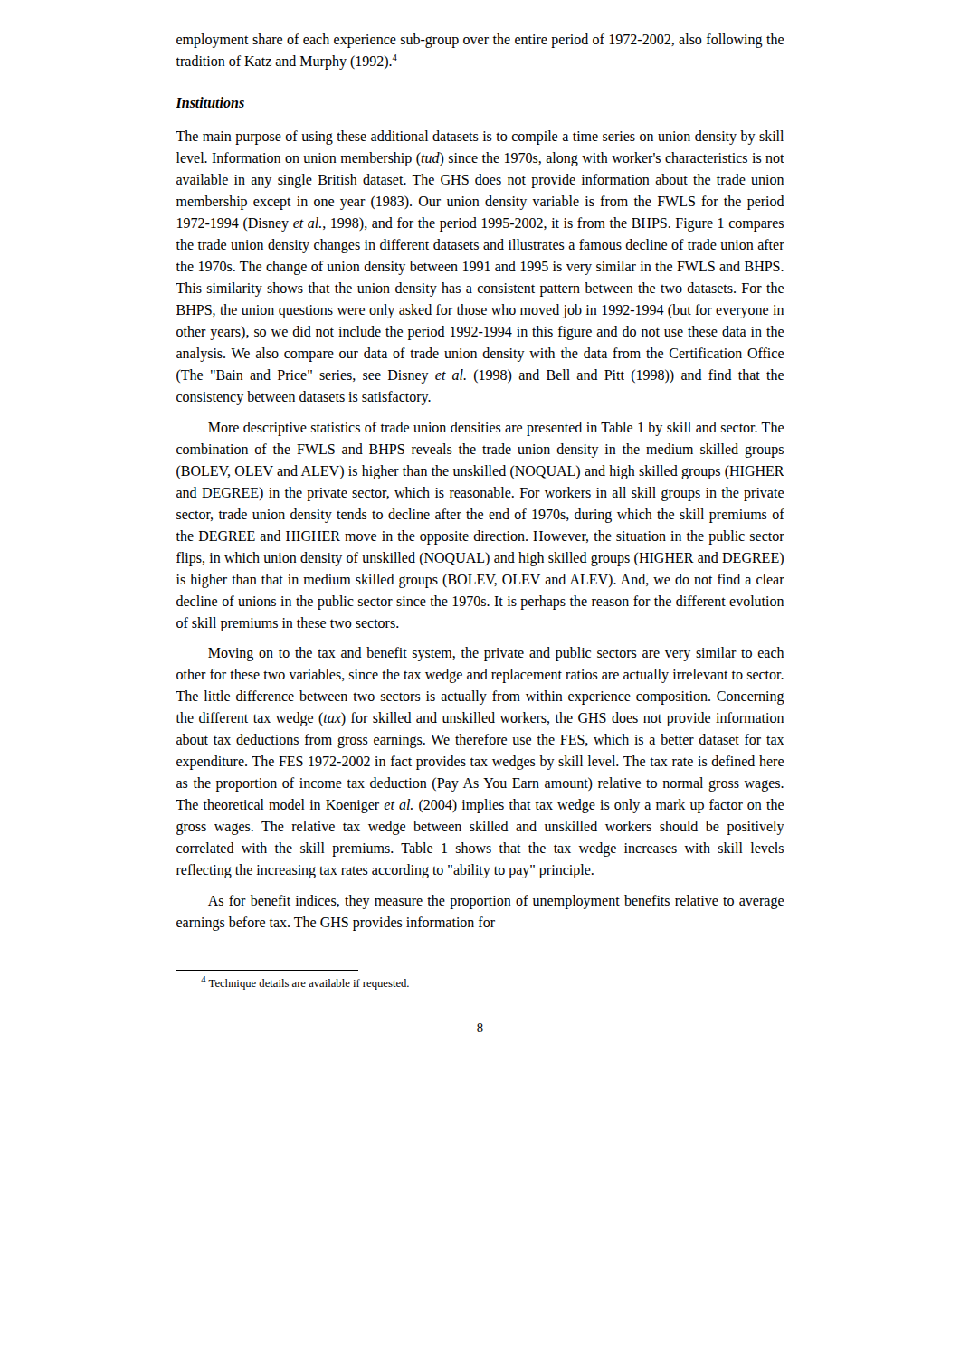employment share of each experience sub-group over the entire period of 1972-2002, also following the tradition of Katz and Murphy (1992).4
Institutions
The main purpose of using these additional datasets is to compile a time series on union density by skill level. Information on union membership (tud) since the 1970s, along with worker's characteristics is not available in any single British dataset. The GHS does not provide information about the trade union membership except in one year (1983). Our union density variable is from the FWLS for the period 1972-1994 (Disney et al., 1998), and for the period 1995-2002, it is from the BHPS. Figure 1 compares the trade union density changes in different datasets and illustrates a famous decline of trade union after the 1970s. The change of union density between 1991 and 1995 is very similar in the FWLS and BHPS. This similarity shows that the union density has a consistent pattern between the two datasets. For the BHPS, the union questions were only asked for those who moved job in 1992-1994 (but for everyone in other years), so we did not include the period 1992-1994 in this figure and do not use these data in the analysis. We also compare our data of trade union density with the data from the Certification Office (The "Bain and Price" series, see Disney et al. (1998) and Bell and Pitt (1998)) and find that the consistency between datasets is satisfactory.
More descriptive statistics of trade union densities are presented in Table 1 by skill and sector. The combination of the FWLS and BHPS reveals the trade union density in the medium skilled groups (BOLEV, OLEV and ALEV) is higher than the unskilled (NOQUAL) and high skilled groups (HIGHER and DEGREE) in the private sector, which is reasonable. For workers in all skill groups in the private sector, trade union density tends to decline after the end of 1970s, during which the skill premiums of the DEGREE and HIGHER move in the opposite direction. However, the situation in the public sector flips, in which union density of unskilled (NOQUAL) and high skilled groups (HIGHER and DEGREE) is higher than that in medium skilled groups (BOLEV, OLEV and ALEV). And, we do not find a clear decline of unions in the public sector since the 1970s. It is perhaps the reason for the different evolution of skill premiums in these two sectors.
Moving on to the tax and benefit system, the private and public sectors are very similar to each other for these two variables, since the tax wedge and replacement ratios are actually irrelevant to sector. The little difference between two sectors is actually from within experience composition. Concerning the different tax wedge (tax) for skilled and unskilled workers, the GHS does not provide information about tax deductions from gross earnings. We therefore use the FES, which is a better dataset for tax expenditure. The FES 1972-2002 in fact provides tax wedges by skill level. The tax rate is defined here as the proportion of income tax deduction (Pay As You Earn amount) relative to normal gross wages. The theoretical model in Koeniger et al. (2004) implies that tax wedge is only a mark up factor on the gross wages. The relative tax wedge between skilled and unskilled workers should be positively correlated with the skill premiums. Table 1 shows that the tax wedge increases with skill levels reflecting the increasing tax rates according to "ability to pay" principle.
As for benefit indices, they measure the proportion of unemployment benefits relative to average earnings before tax. The GHS provides information for
4 Technique details are available if requested.
8